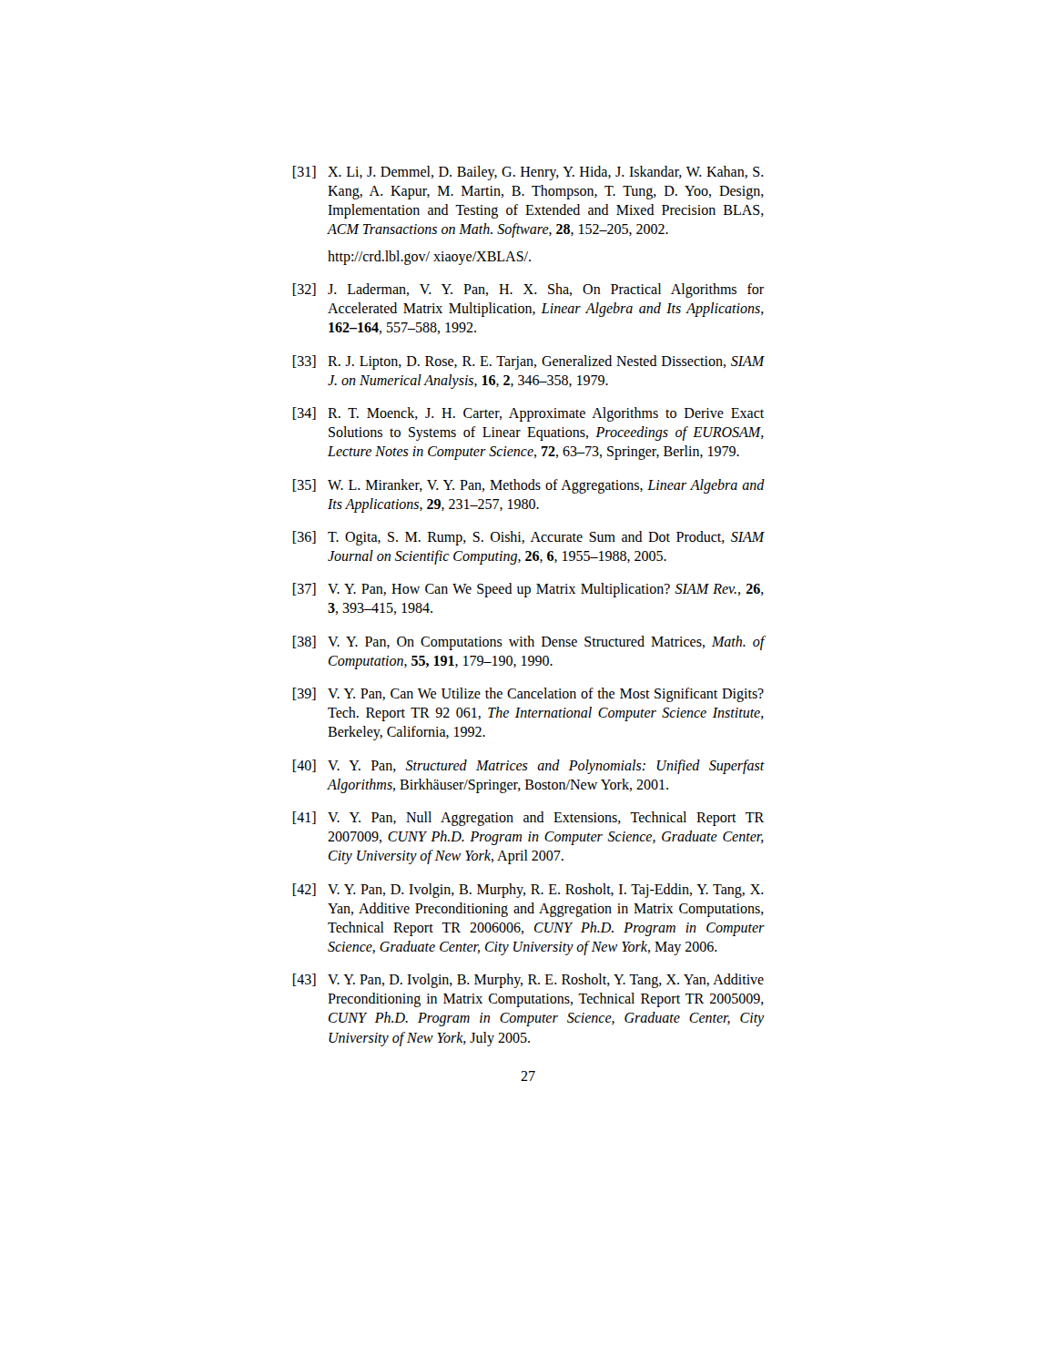[31] X. Li, J. Demmel, D. Bailey, G. Henry, Y. Hida, J. Iskandar, W. Kahan, S. Kang, A. Kapur, M. Martin, B. Thompson, T. Tung, D. Yoo, Design, Implementation and Testing of Extended and Mixed Precision BLAS, ACM Transactions on Math. Software, 28, 152–205, 2002.
http://crd.lbl.gov/ xiaoye/XBLAS/.
[32] J. Laderman, V. Y. Pan, H. X. Sha, On Practical Algorithms for Accelerated Matrix Multiplication, Linear Algebra and Its Applications, 162–164, 557–588, 1992.
[33] R. J. Lipton, D. Rose, R. E. Tarjan, Generalized Nested Dissection, SIAM J. on Numerical Analysis, 16, 2, 346–358, 1979.
[34] R. T. Moenck, J. H. Carter, Approximate Algorithms to Derive Exact Solutions to Systems of Linear Equations, Proceedings of EUROSAM, Lecture Notes in Computer Science, 72, 63–73, Springer, Berlin, 1979.
[35] W. L. Miranker, V. Y. Pan, Methods of Aggregations, Linear Algebra and Its Applications, 29, 231–257, 1980.
[36] T. Ogita, S. M. Rump, S. Oishi, Accurate Sum and Dot Product, SIAM Journal on Scientific Computing, 26, 6, 1955–1988, 2005.
[37] V. Y. Pan, How Can We Speed up Matrix Multiplication? SIAM Rev., 26, 3, 393–415, 1984.
[38] V. Y. Pan, On Computations with Dense Structured Matrices, Math. of Computation, 55, 191, 179–190, 1990.
[39] V. Y. Pan, Can We Utilize the Cancelation of the Most Significant Digits? Tech. Report TR 92 061, The International Computer Science Institute, Berkeley, California, 1992.
[40] V. Y. Pan, Structured Matrices and Polynomials: Unified Superfast Algorithms, Birkhäuser/Springer, Boston/New York, 2001.
[41] V. Y. Pan, Null Aggregation and Extensions, Technical Report TR 2007009, CUNY Ph.D. Program in Computer Science, Graduate Center, City University of New York, April 2007.
[42] V. Y. Pan, D. Ivolgin, B. Murphy, R. E. Rosholt, I. Taj-Eddin, Y. Tang, X. Yan, Additive Preconditioning and Aggregation in Matrix Computations, Technical Report TR 2006006, CUNY Ph.D. Program in Computer Science, Graduate Center, City University of New York, May 2006.
[43] V. Y. Pan, D. Ivolgin, B. Murphy, R. E. Rosholt, Y. Tang, X. Yan, Additive Preconditioning in Matrix Computations, Technical Report TR 2005009, CUNY Ph.D. Program in Computer Science, Graduate Center, City University of New York, July 2005.
27